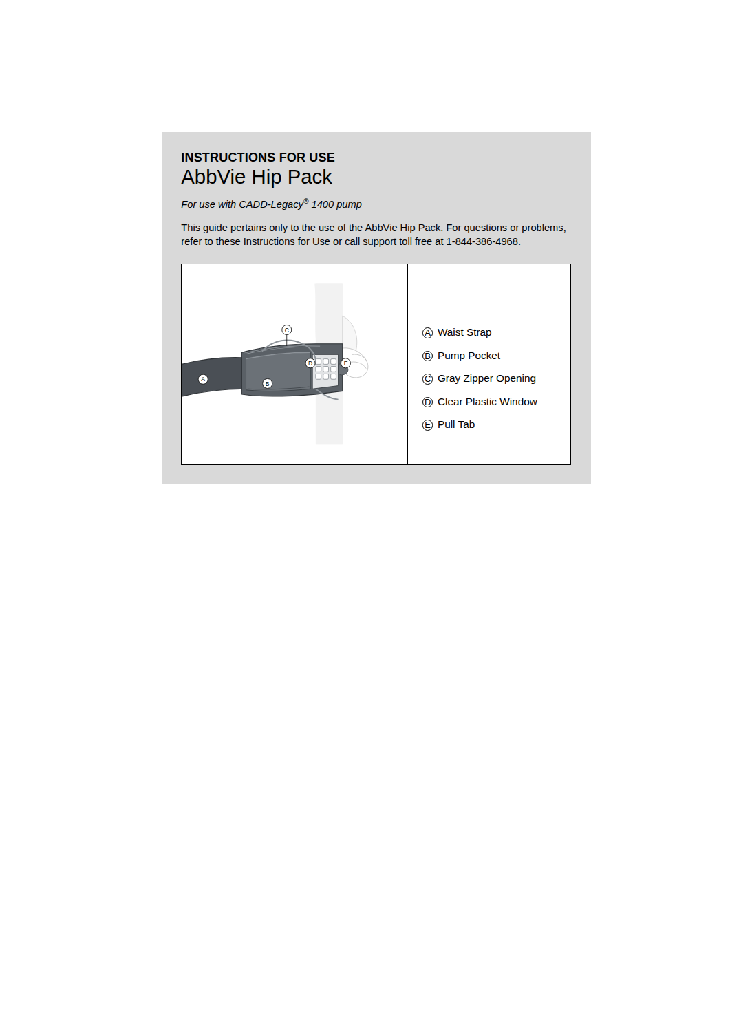INSTRUCTIONS FOR USE
AbbVie Hip Pack
For use with CADD-Legacy® 1400 pump
This guide pertains only to the use of the AbbVie Hip Pack. For questions or problems, refer to these Instructions for Use or call support toll free at 1-844-386-4968.
A B C D E
AWaist Strap
BPump Pocket
CGray Zipper Opening
DClear Plastic Window
EPull Tab